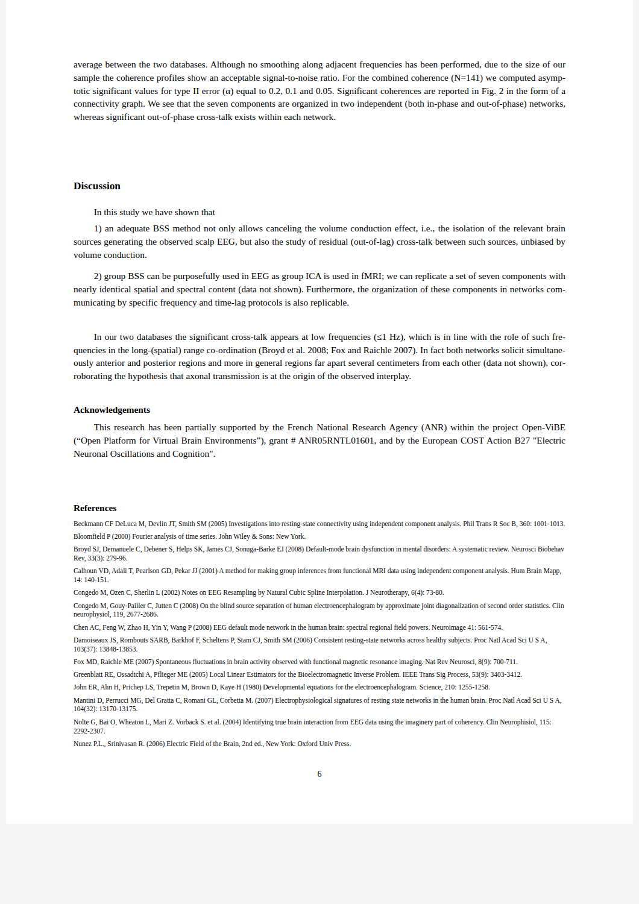average between the two databases. Although no smoothing along adjacent frequencies has been performed, due to the size of our sample the coherence profiles show an acceptable signal-to-noise ratio. For the combined coherence (N=141) we computed asymptotic significant values for type II error (α) equal to 0.2, 0.1 and 0.05. Significant coherences are reported in Fig. 2 in the form of a connectivity graph. We see that the seven components are organized in two independent (both in-phase and out-of-phase) networks, whereas significant out-of-phase cross-talk exists within each network.
Discussion
In this study we have shown that
1) an adequate BSS method not only allows canceling the volume conduction effect, i.e., the isolation of the relevant brain sources generating the observed scalp EEG, but also the study of residual (out-of-lag) cross-talk between such sources, unbiased by volume conduction.
2) group BSS can be purposefully used in EEG as group ICA is used in fMRI; we can replicate a set of seven components with nearly identical spatial and spectral content (data not shown). Furthermore, the organization of these components in networks communicating by specific frequency and time-lag protocols is also replicable.
In our two databases the significant cross-talk appears at low frequencies (≤1 Hz), which is in line with the role of such frequencies in the long-(spatial) range co-ordination (Broyd et al. 2008; Fox and Raichle 2007). In fact both networks solicit simultaneously anterior and posterior regions and more in general regions far apart several centimeters from each other (data not shown), corroborating the hypothesis that axonal transmission is at the origin of the observed interplay.
Acknowledgements
This research has been partially supported by the French National Research Agency (ANR) within the project Open-ViBE (“Open Platform for Virtual Brain Environments”), grant # ANR05RNTL01601, and by the European COST Action B27 "Electric Neuronal Oscillations and Cognition".
References
Beckmann CF DeLuca M, Devlin JT, Smith SM (2005) Investigations into resting-state connectivity using independent component analysis. Phil Trans R Soc B, 360: 1001-1013.
Bloomfield P (2000) Fourier analysis of time series. John Wiley & Sons: New York.
Broyd SJ, Demanuele C, Debener S, Helps SK, James CJ, Sonuga-Barke EJ (2008) Default-mode brain dysfunction in mental disorders: A systematic review. Neurosci Biobehav Rev, 33(3): 279-96.
Calhoun VD, Adali T, Pearlson GD, Pekar JJ (2001) A method for making group inferences from functional MRI data using independent component analysis. Hum Brain Mapp, 14: 140-151.
Congedo M, Özen C, Sherlin L (2002) Notes on EEG Resampling by Natural Cubic Spline Interpolation. J Neurotherapy, 6(4): 73-80.
Congedo M, Gouy-Pailler C, Jutten C (2008) On the blind source separation of human electroencephalogram by approximate joint diagonalization of second order statistics. Clin neurophysiol, 119, 2677-2686.
Chen AC, Feng W, Zhao H, Yin Y, Wang P (2008) EEG default mode network in the human brain: spectral regional field powers. Neuroimage 41: 561-574.
Damoiseaux JS, Rombouts SARB, Barkhof F, Scheltens P, Stam CJ, Smith SM (2006) Consistent resting-state networks across healthy subjects. Proc Natl Acad Sci U S A, 103(37): 13848-13853.
Fox MD, Raichle ME (2007) Spontaneous fluctuations in brain activity observed with functional magnetic resonance imaging. Nat Rev Neurosci, 8(9): 700-711.
Greenblatt RE, Ossadtchi A, Pflieger ME (2005) Local Linear Estimators for the Bioelectromagnetic Inverse Problem. IEEE Trans Sig Process, 53(9): 3403-3412.
John ER, Ahn H, Prichep LS, Trepetin M, Brown D, Kaye H (1980) Developmental equations for the electroencephalogram. Science, 210: 1255-1258.
Mantini D, Perrucci MG, Del Gratta C, Romani GL, Corbetta M. (2007) Electrophysiological signatures of resting state networks in the human brain. Proc Natl Acad Sci U S A, 104(32): 13170-13175.
Nolte G, Bai O, Wheaton L, Mari Z. Vorback S. et al. (2004) Identifying true brain interaction from EEG data using the imaginery part of coherency. Clin Neurophisiol, 115: 2292-2307.
Nunez P.L., Srinivasan R. (2006) Electric Field of the Brain, 2nd ed., New York: Oxford Univ Press.
6